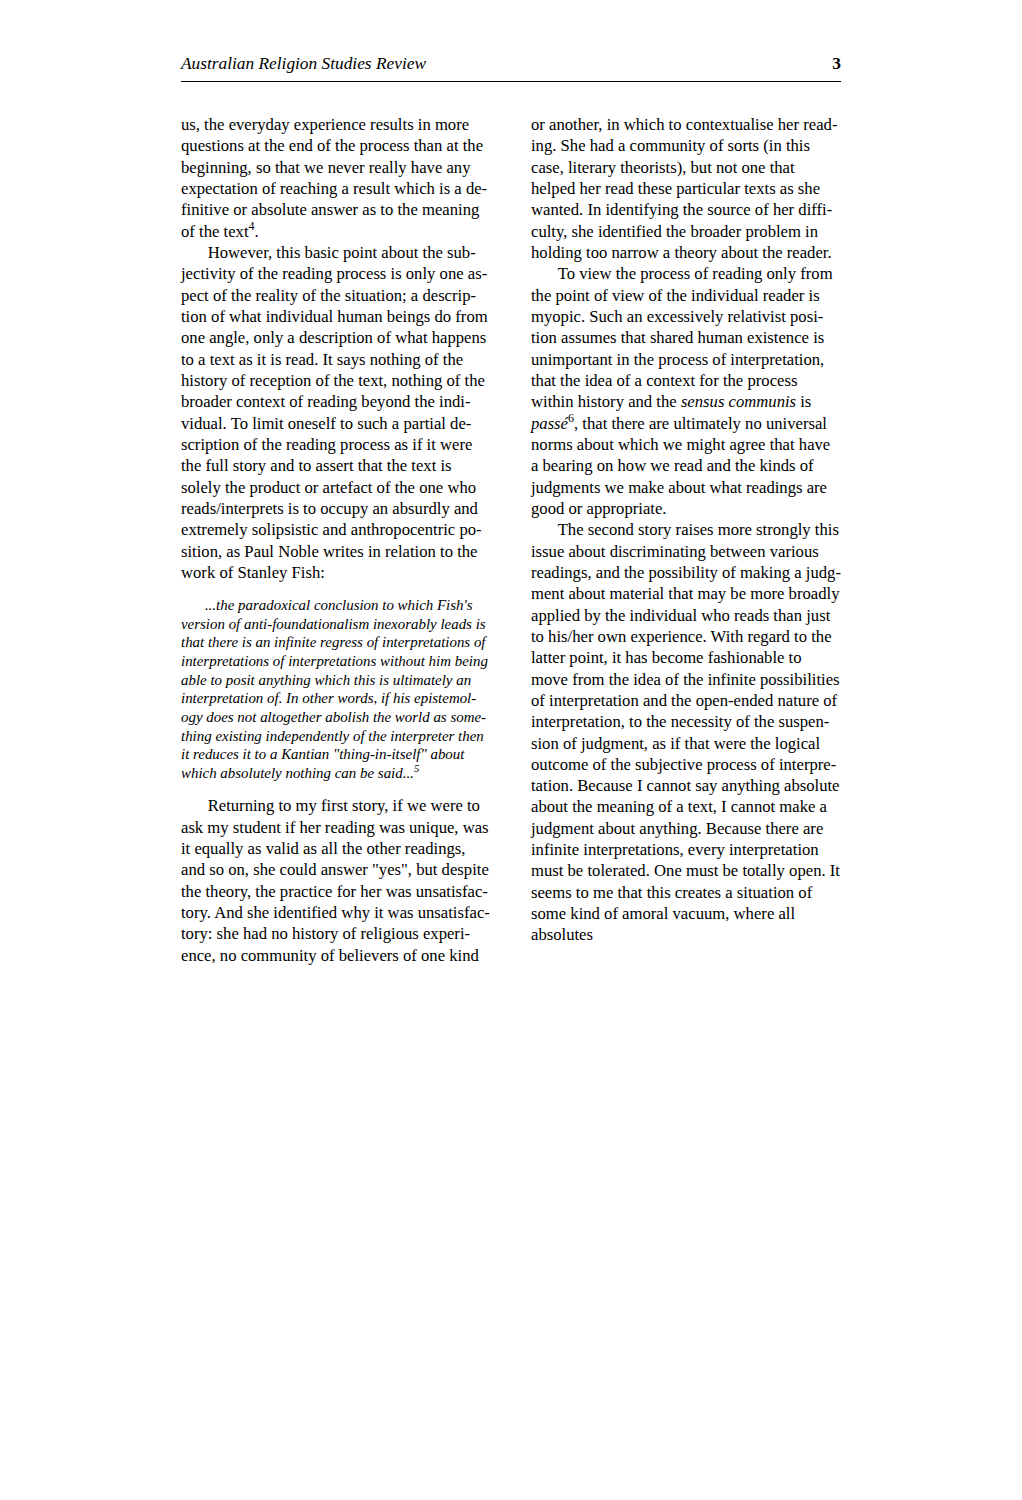Australian Religion Studies Review 3
us, the everyday experience results in more questions at the end of the process than at the beginning, so that we never really have any expectation of reaching a result which is a definitive or absolute answer as to the meaning of the text4.
However, this basic point about the subjectivity of the reading process is only one aspect of the reality of the situation; a description of what individual human beings do from one angle, only a description of what happens to a text as it is read. It says nothing of the history of reception of the text, nothing of the broader context of reading beyond the individual. To limit oneself to such a partial description of the reading process as if it were the full story and to assert that the text is solely the product or artefact of the one who reads/interprets is to occupy an absurdly and extremely solipsistic and anthropocentric position, as Paul Noble writes in relation to the work of Stanley Fish:
...the paradoxical conclusion to which Fish's version of anti-foundationalism inexorably leads is that there is an infinite regress of interpretations of interpretations of interpretations without him being able to posit anything which this is ultimately an interpretation of. In other words, if his epistemology does not altogether abolish the world as something existing independently of the interpreter then it reduces it to a Kantian "thing-in-itself" about which absolutely nothing can be said...5
Returning to my first story, if we were to ask my student if her reading was unique, was it equally as valid as all the other readings, and so on, she could answer "yes", but despite the theory, the practice for her was unsatisfactory. And she identified why it was unsatisfactory: she had no history of religious experience, no community of believers of one kind or another, in which to contextualise her reading. She had a community of sorts (in this case, literary theorists), but not one that helped her read these particular texts as she wanted. In identifying the source of her difficulty, she identified the broader problem in holding too narrow a theory about the reader.
To view the process of reading only from the point of view of the individual reader is myopic. Such an excessively relativist position assumes that shared human existence is unimportant in the process of interpretation, that the idea of a context for the process within history and the sensus communis is passé6, that there are ultimately no universal norms about which we might agree that have a bearing on how we read and the kinds of judgments we make about what readings are good or appropriate.
The second story raises more strongly this issue about discriminating between various readings, and the possibility of making a judgment about material that may be more broadly applied by the individual who reads than just to his/her own experience. With regard to the latter point, it has become fashionable to move from the idea of the infinite possibilities of interpretation and the open-ended nature of interpretation, to the necessity of the suspension of judgment, as if that were the logical outcome of the subjective process of interpretation. Because I cannot say anything absolute about the meaning of a text, I cannot make a judgment about anything. Because there are infinite interpretations, every interpretation must be tolerated. One must be totally open. It seems to me that this creates a situation of some kind of amoral vacuum, where all absolutes